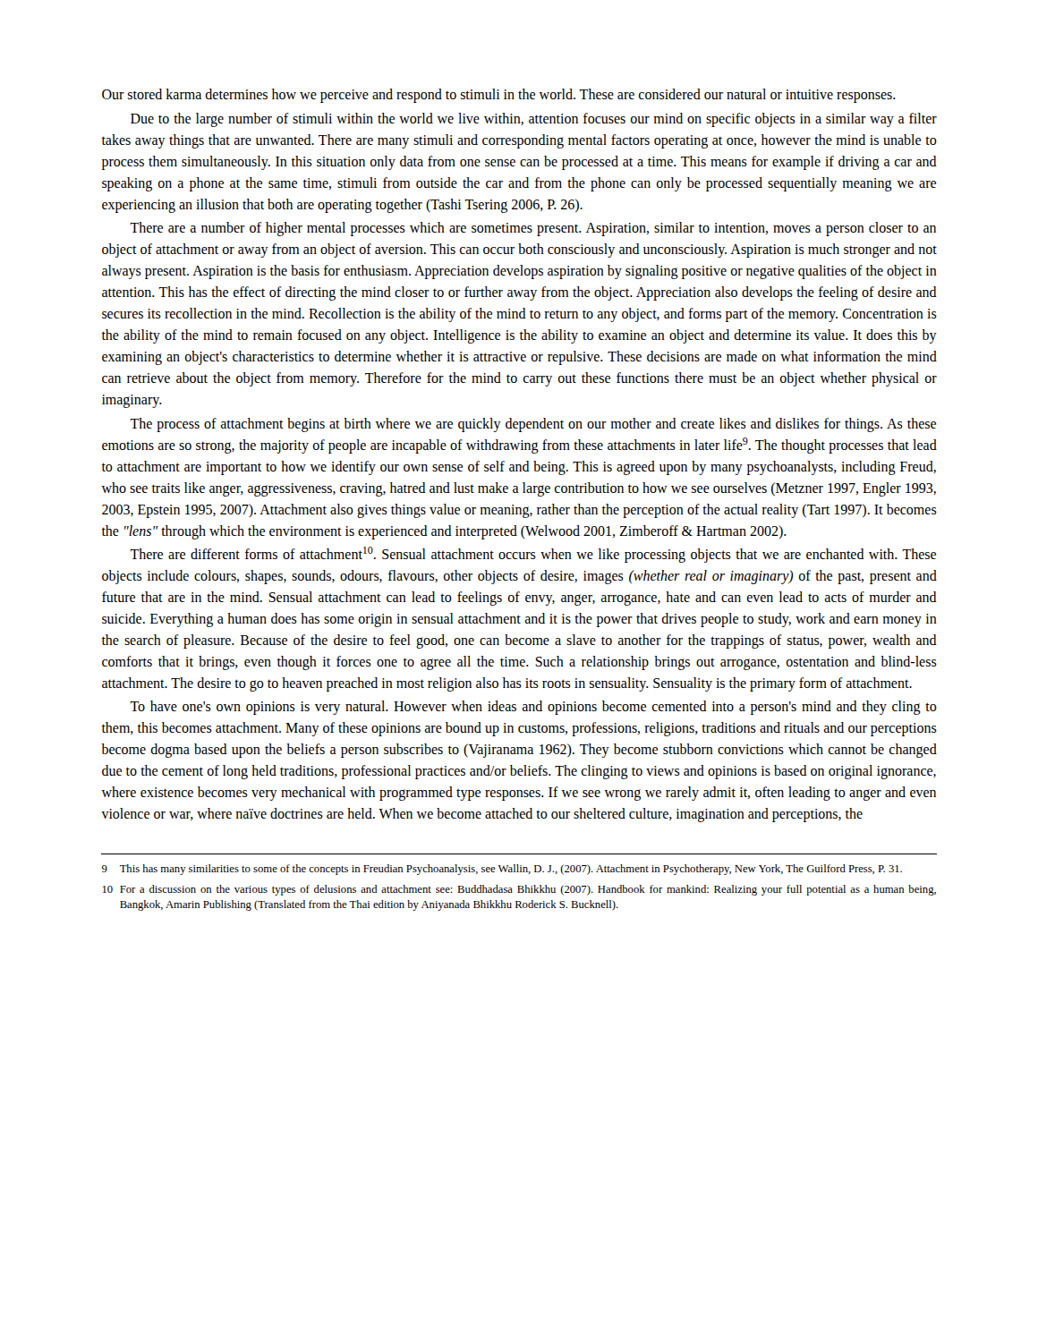Our stored karma determines how we perceive and respond to stimuli in the world. These are considered our natural or intuitive responses.
Due to the large number of stimuli within the world we live within, attention focuses our mind on specific objects in a similar way a filter takes away things that are unwanted. There are many stimuli and corresponding mental factors operating at once, however the mind is unable to process them simultaneously. In this situation only data from one sense can be processed at a time. This means for example if driving a car and speaking on a phone at the same time, stimuli from outside the car and from the phone can only be processed sequentially meaning we are experiencing an illusion that both are operating together (Tashi Tsering 2006, P. 26).
There are a number of higher mental processes which are sometimes present. Aspiration, similar to intention, moves a person closer to an object of attachment or away from an object of aversion. This can occur both consciously and unconsciously. Aspiration is much stronger and not always present. Aspiration is the basis for enthusiasm. Appreciation develops aspiration by signaling positive or negative qualities of the object in attention. This has the effect of directing the mind closer to or further away from the object. Appreciation also develops the feeling of desire and secures its recollection in the mind. Recollection is the ability of the mind to return to any object, and forms part of the memory. Concentration is the ability of the mind to remain focused on any object. Intelligence is the ability to examine an object and determine its value. It does this by examining an object's characteristics to determine whether it is attractive or repulsive. These decisions are made on what information the mind can retrieve about the object from memory. Therefore for the mind to carry out these functions there must be an object whether physical or imaginary.
The process of attachment begins at birth where we are quickly dependent on our mother and create likes and dislikes for things. As these emotions are so strong, the majority of people are incapable of withdrawing from these attachments in later life9. The thought processes that lead to attachment are important to how we identify our own sense of self and being. This is agreed upon by many psychoanalysts, including Freud, who see traits like anger, aggressiveness, craving, hatred and lust make a large contribution to how we see ourselves (Metzner 1997, Engler 1993, 2003, Epstein 1995, 2007). Attachment also gives things value or meaning, rather than the perception of the actual reality (Tart 1997). It becomes the "lens" through which the environment is experienced and interpreted (Welwood 2001, Zimberoff & Hartman 2002).
There are different forms of attachment10. Sensual attachment occurs when we like processing objects that we are enchanted with. These objects include colours, shapes, sounds, odours, flavours, other objects of desire, images (whether real or imaginary) of the past, present and future that are in the mind. Sensual attachment can lead to feelings of envy, anger, arrogance, hate and can even lead to acts of murder and suicide. Everything a human does has some origin in sensual attachment and it is the power that drives people to study, work and earn money in the search of pleasure. Because of the desire to feel good, one can become a slave to another for the trappings of status, power, wealth and comforts that it brings, even though it forces one to agree all the time. Such a relationship brings out arrogance, ostentation and blind-less attachment. The desire to go to heaven preached in most religion also has its roots in sensuality. Sensuality is the primary form of attachment.
To have one's own opinions is very natural. However when ideas and opinions become cemented into a person's mind and they cling to them, this becomes attachment. Many of these opinions are bound up in customs, professions, religions, traditions and rituals and our perceptions become dogma based upon the beliefs a person subscribes to (Vajiranama 1962). They become stubborn convictions which cannot be changed due to the cement of long held traditions, professional practices and/or beliefs. The clinging to views and opinions is based on original ignorance, where existence becomes very mechanical with programmed type responses. If we see wrong we rarely admit it, often leading to anger and even violence or war, where naïve doctrines are held. When we become attached to our sheltered culture, imagination and perceptions, the
9 This has many similarities to some of the concepts in Freudian Psychoanalysis, see Wallin, D. J., (2007). Attachment in Psychotherapy, New York, The Guilford Press, P. 31.
10 For a discussion on the various types of delusions and attachment see: Buddhadasa Bhikkhu (2007). Handbook for mankind: Realizing your full potential as a human being, Bangkok, Amarin Publishing (Translated from the Thai edition by Aniyanada Bhikkhu Roderick S. Bucknell).